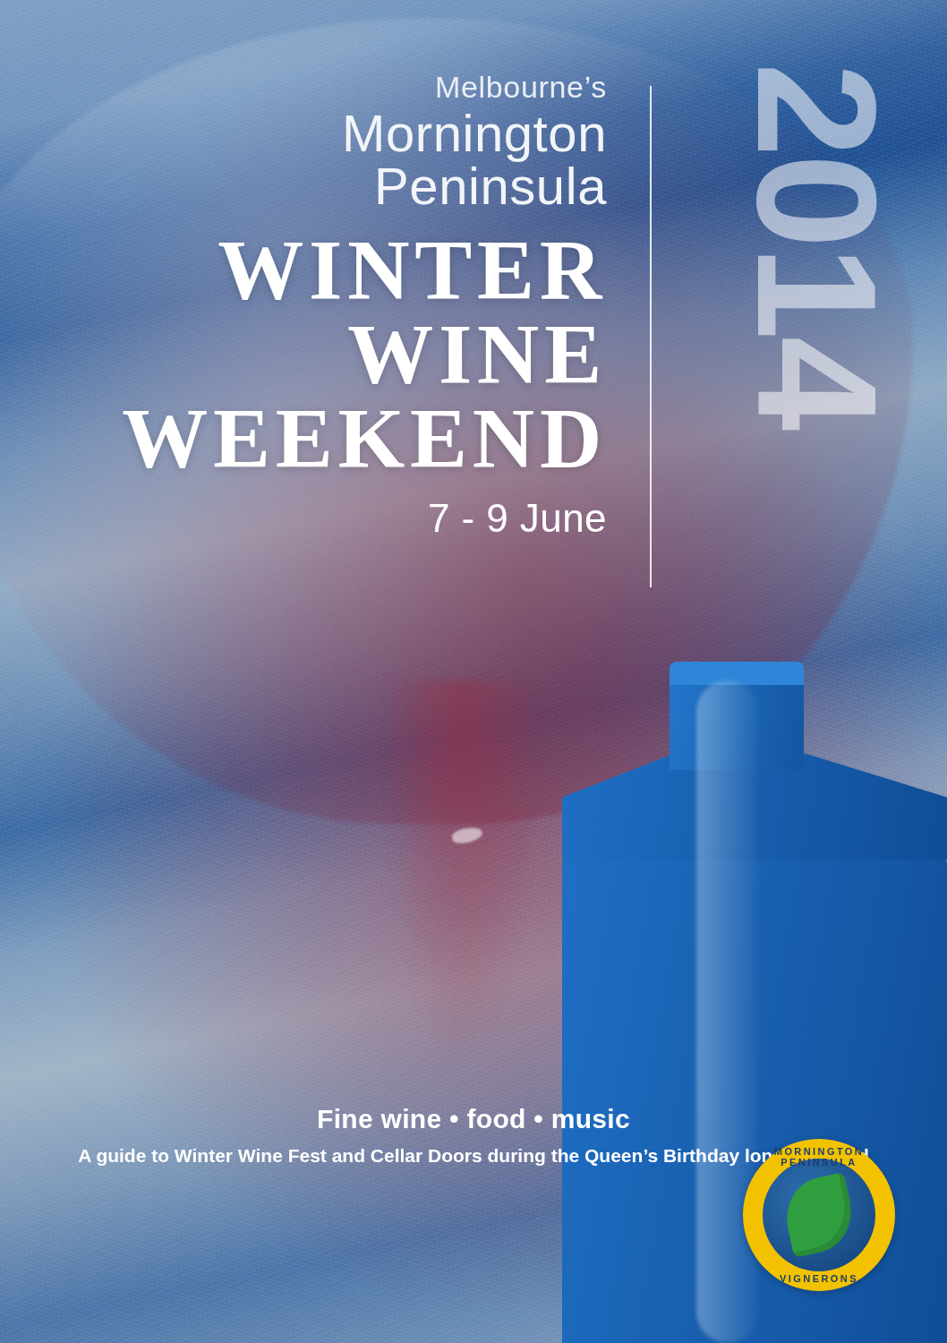2014
Melbourne’s
Mornington
Peninsula
WINTER WINE WEEKEND
7 - 9 June
Fine wine • food • music
A guide to Winter Wine Fest and Cellar Doors during the Queen’s Birthday long weekend
MORNINGTON PENINSULA
VIGNERONS